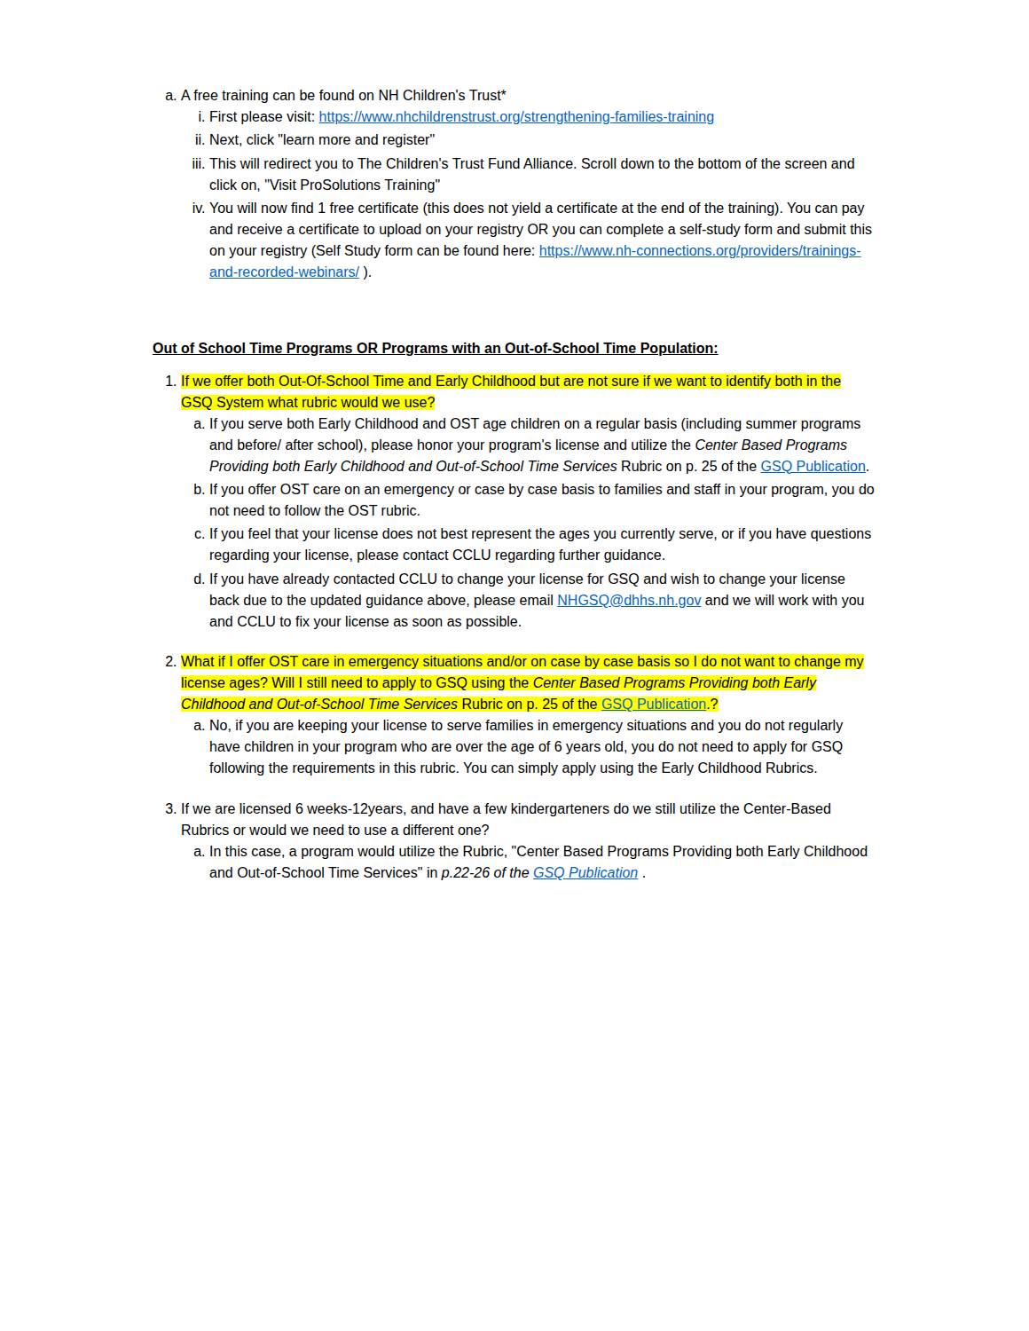A free training can be found on NH Children's Trust*
First please visit: https://www.nhchildrenstrust.org/strengthening-families-training
Next, click "learn more and register"
This will redirect you to The Children's Trust Fund Alliance. Scroll down to the bottom of the screen and click on, "Visit ProSolutions Training"
You will now find 1 free certificate (this does not yield a certificate at the end of the training). You can pay and receive a certificate to upload on your registry OR you can complete a self-study form and submit this on your registry (Self Study form can be found here: https://www.nh-connections.org/providers/trainings-and-recorded-webinars/ ).
Out of School Time Programs OR Programs with an Out-of-School Time Population:
If we offer both Out-Of-School Time and Early Childhood but are not sure if we want to identify both in the GSQ System what rubric would we use?
If you serve both Early Childhood and OST age children on a regular basis (including summer programs and before/ after school), please honor your program's license and utilize the Center Based Programs Providing both Early Childhood and Out-of-School Time Services Rubric on p. 25 of the GSQ Publication.
If you offer OST care on an emergency or case by case basis to families and staff in your program, you do not need to follow the OST rubric.
If you feel that your license does not best represent the ages you currently serve, or if you have questions regarding your license, please contact CCLU regarding further guidance.
If you have already contacted CCLU to change your license for GSQ and wish to change your license back due to the updated guidance above, please email NHGSQ@dhhs.nh.gov and we will work with you and CCLU to fix your license as soon as possible.
What if I offer OST care in emergency situations and/or on case by case basis so I do not want to change my license ages? Will I still need to apply to GSQ using the Center Based Programs Providing both Early Childhood and Out-of-School Time Services Rubric on p. 25 of the GSQ Publication.?
No, if you are keeping your license to serve families in emergency situations and you do not regularly have children in your program who are over the age of 6 years old, you do not need to apply for GSQ following the requirements in this rubric. You can simply apply using the Early Childhood Rubrics.
If we are licensed 6 weeks-12years, and have a few kindergarteners do we still utilize the Center-Based Rubrics or would we need to use a different one?
In this case, a program would utilize the Rubric, "Center Based Programs Providing both Early Childhood and Out-of-School Time Services" in p.22-26 of the GSQ Publication .